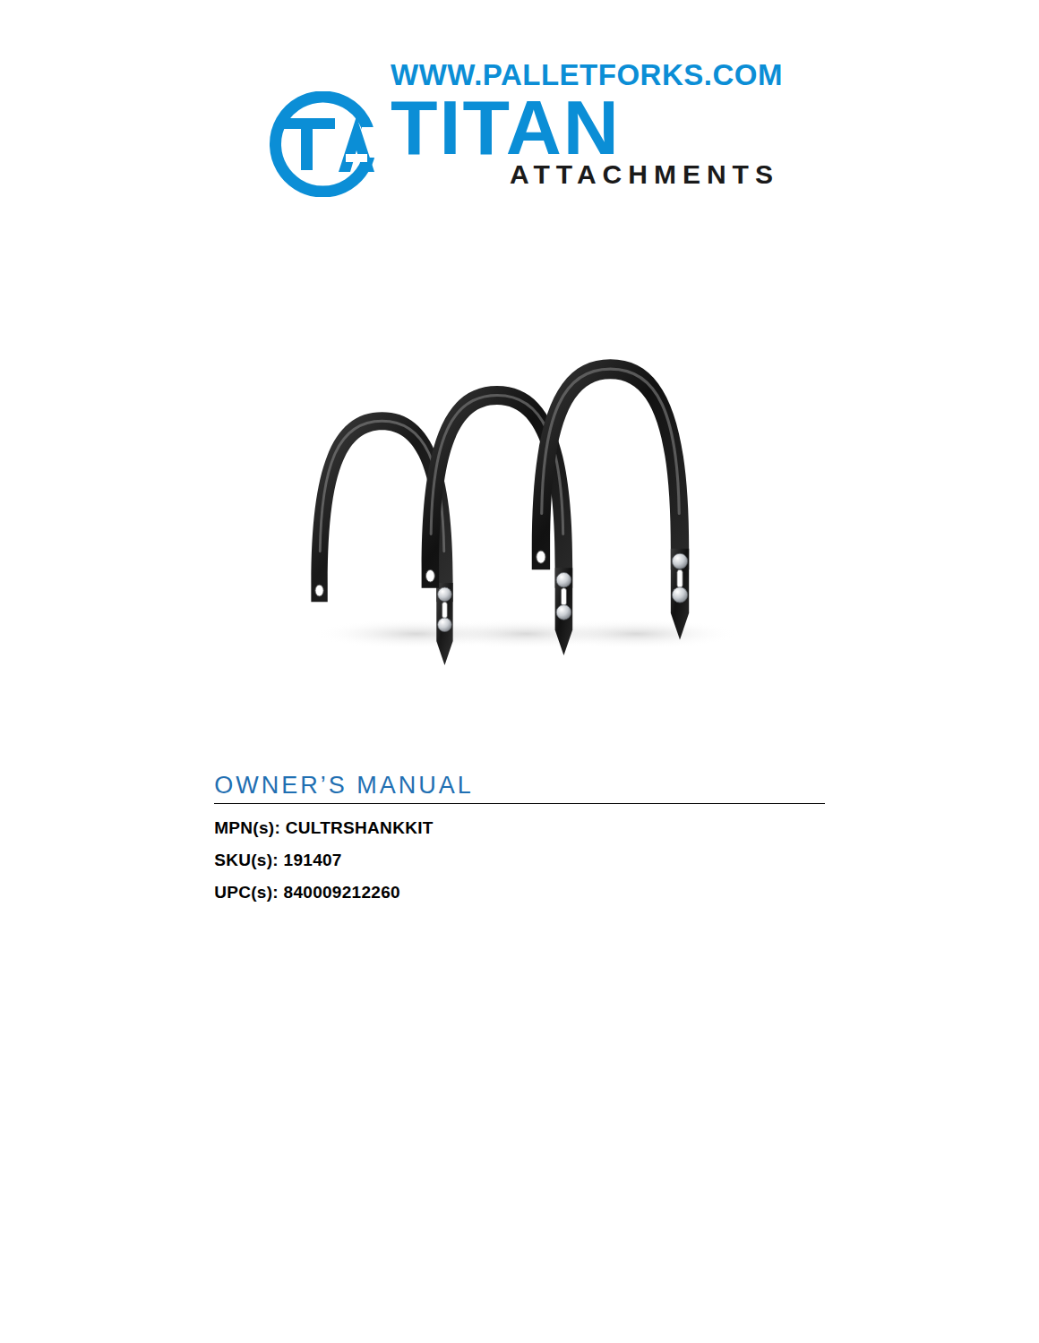WWW.PALLETFORKS.COM
TA monogram
TITAN
ATTACHMENTS
Cultivator shank kit Three curved black steel cultivator shanks with pointed tips and bolt hardware.
OWNER’S MANUAL
MPN(s): CULTRSHANKKIT
SKU(s): 191407
UPC(s): 840009212260